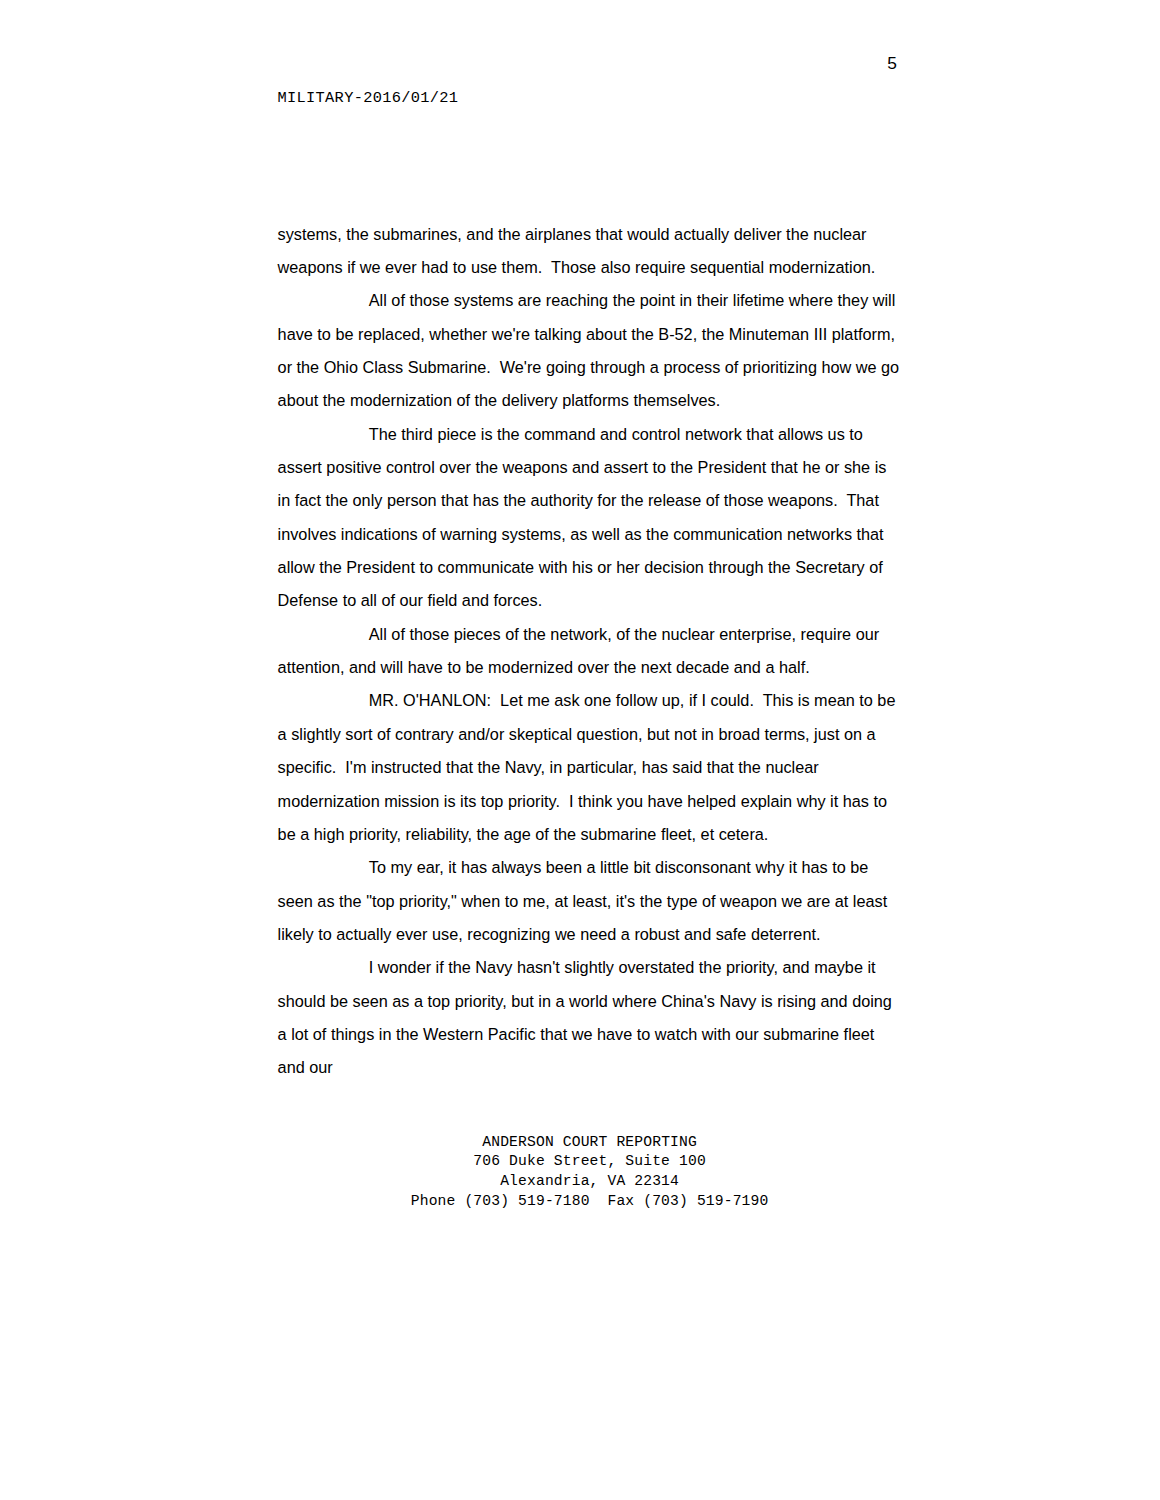5
MILITARY-2016/01/21
systems, the submarines, and the airplanes that would actually deliver the nuclear weapons if we ever had to use them. Those also require sequential modernization.
All of those systems are reaching the point in their lifetime where they will have to be replaced, whether we're talking about the B-52, the Minuteman III platform, or the Ohio Class Submarine. We're going through a process of prioritizing how we go about the modernization of the delivery platforms themselves.
The third piece is the command and control network that allows us to assert positive control over the weapons and assert to the President that he or she is in fact the only person that has the authority for the release of those weapons. That involves indications of warning systems, as well as the communication networks that allow the President to communicate with his or her decision through the Secretary of Defense to all of our field and forces.
All of those pieces of the network, of the nuclear enterprise, require our attention, and will have to be modernized over the next decade and a half.
MR. O'HANLON: Let me ask one follow up, if I could. This is mean to be a slightly sort of contrary and/or skeptical question, but not in broad terms, just on a specific. I'm instructed that the Navy, in particular, has said that the nuclear modernization mission is its top priority. I think you have helped explain why it has to be a high priority, reliability, the age of the submarine fleet, et cetera.
To my ear, it has always been a little bit disconsonant why it has to be seen as the "top priority," when to me, at least, it's the type of weapon we are at least likely to actually ever use, recognizing we need a robust and safe deterrent.
I wonder if the Navy hasn't slightly overstated the priority, and maybe it should be seen as a top priority, but in a world where China's Navy is rising and doing a lot of things in the Western Pacific that we have to watch with our submarine fleet and our
ANDERSON COURT REPORTING
706 Duke Street, Suite 100
Alexandria, VA 22314
Phone (703) 519-7180 Fax (703) 519-7190